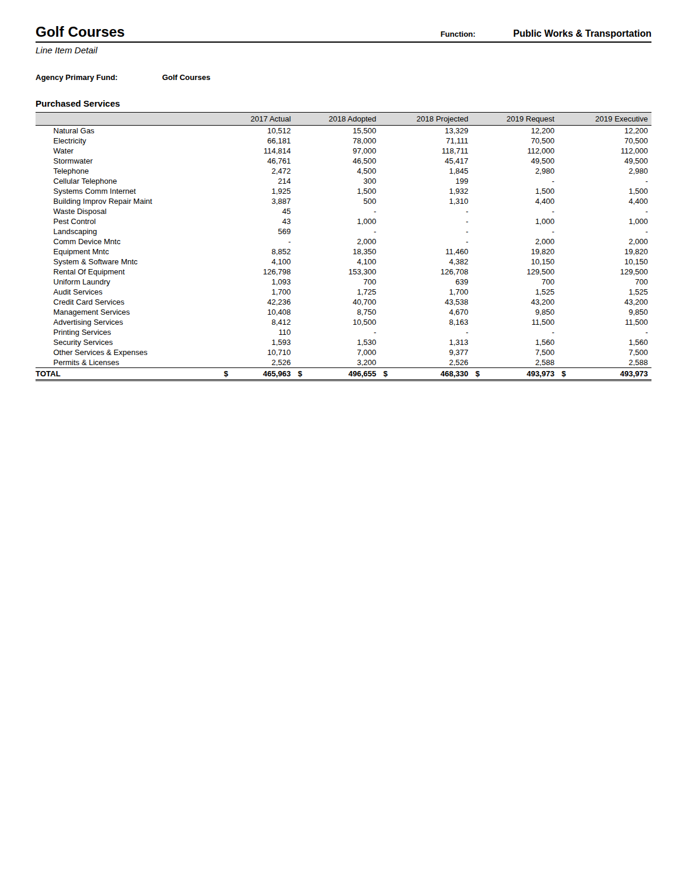Golf Courses
Function: Public Works & Transportation
Line Item Detail
Agency Primary Fund: Golf Courses
Purchased Services
| | 2017 Actual | 2018 Adopted | 2018 Projected | 2019 Request | 2019 Executive |
| --- | --- | --- | --- | --- | --- |
| Natural Gas | 10,512 | 15,500 | 13,329 | 12,200 | 12,200 |
| Electricity | 66,181 | 78,000 | 71,111 | 70,500 | 70,500 |
| Water | 114,814 | 97,000 | 118,711 | 112,000 | 112,000 |
| Stormwater | 46,761 | 46,500 | 45,417 | 49,500 | 49,500 |
| Telephone | 2,472 | 4,500 | 1,845 | 2,980 | 2,980 |
| Cellular Telephone | 214 | 300 | 199 | - | - |
| Systems Comm Internet | 1,925 | 1,500 | 1,932 | 1,500 | 1,500 |
| Building Improv Repair Maint | 3,887 | 500 | 1,310 | 4,400 | 4,400 |
| Waste Disposal | 45 | - | - | - | - |
| Pest Control | 43 | 1,000 | - | 1,000 | 1,000 |
| Landscaping | 569 | - | - | - | - |
| Comm Device Mntc | - | 2,000 | - | 2,000 | 2,000 |
| Equipment Mntc | 8,852 | 18,350 | 11,460 | 19,820 | 19,820 |
| System & Software Mntc | 4,100 | 4,100 | 4,382 | 10,150 | 10,150 |
| Rental Of Equipment | 126,798 | 153,300 | 126,708 | 129,500 | 129,500 |
| Uniform Laundry | 1,093 | 700 | 639 | 700 | 700 |
| Audit Services | 1,700 | 1,725 | 1,700 | 1,525 | 1,525 |
| Credit Card Services | 42,236 | 40,700 | 43,538 | 43,200 | 43,200 |
| Management Services | 10,408 | 8,750 | 4,670 | 9,850 | 9,850 |
| Advertising Services | 8,412 | 10,500 | 8,163 | 11,500 | 11,500 |
| Printing Services | 110 | - | - | - | - |
| Security Services | 1,593 | 1,530 | 1,313 | 1,560 | 1,560 |
| Other Services & Expenses | 10,710 | 7,000 | 9,377 | 7,500 | 7,500 |
| Permits & Licenses | 2,526 | 3,200 | 2,526 | 2,588 | 2,588 |
| TOTAL | $ 465,963 | $ 496,655 | $ 468,330 | $ 493,973 | $ 493,973 |